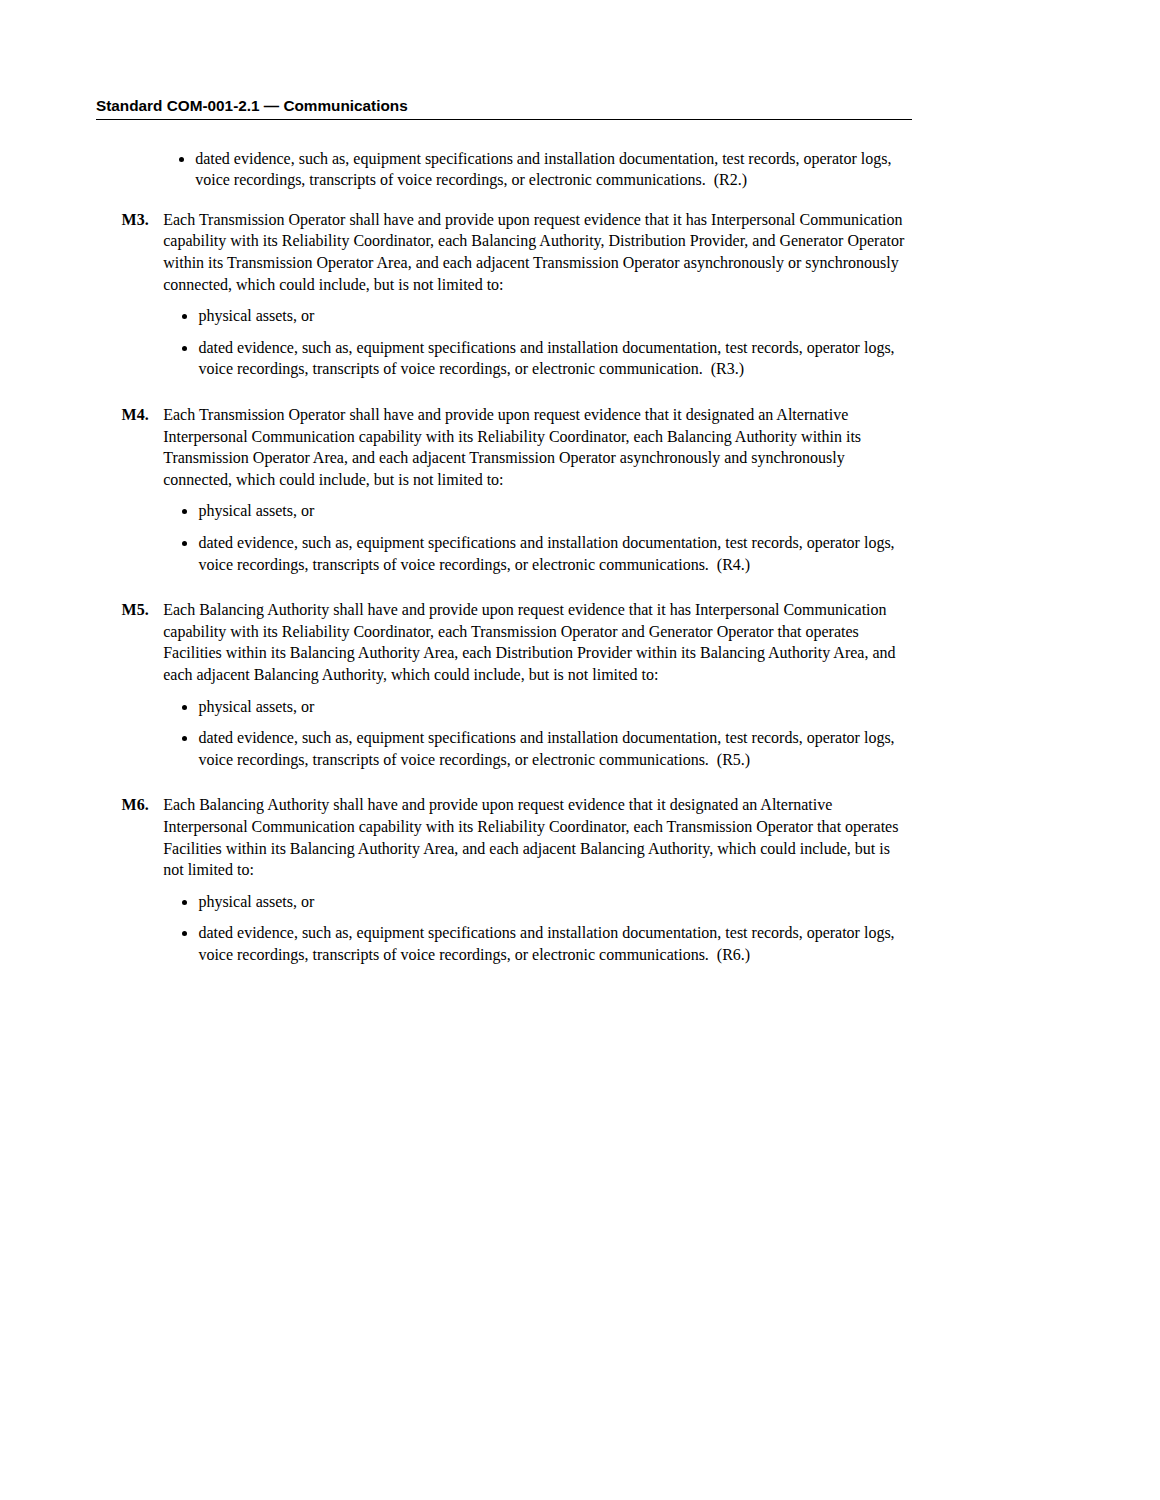Standard COM-001-2.1 — Communications
dated evidence, such as, equipment specifications and installation documentation, test records, operator logs, voice recordings, transcripts of voice recordings, or electronic communications. (R2.)
M3.
Each Transmission Operator shall have and provide upon request evidence that it has Interpersonal Communication capability with its Reliability Coordinator, each Balancing Authority, Distribution Provider, and Generator Operator within its Transmission Operator Area, and each adjacent Transmission Operator asynchronously or synchronously connected, which could include, but is not limited to:
physical assets, or
dated evidence, such as, equipment specifications and installation documentation, test records, operator logs, voice recordings, transcripts of voice recordings, or electronic communication. (R3.)
M4.
Each Transmission Operator shall have and provide upon request evidence that it designated an Alternative Interpersonal Communication capability with its Reliability Coordinator, each Balancing Authority within its Transmission Operator Area, and each adjacent Transmission Operator asynchronously and synchronously connected, which could include, but is not limited to:
physical assets, or
dated evidence, such as, equipment specifications and installation documentation, test records, operator logs, voice recordings, transcripts of voice recordings, or electronic communications. (R4.)
M5.
Each Balancing Authority shall have and provide upon request evidence that it has Interpersonal Communication capability with its Reliability Coordinator, each Transmission Operator and Generator Operator that operates Facilities within its Balancing Authority Area, each Distribution Provider within its Balancing Authority Area, and each adjacent Balancing Authority, which could include, but is not limited to:
physical assets, or
dated evidence, such as, equipment specifications and installation documentation, test records, operator logs, voice recordings, transcripts of voice recordings, or electronic communications. (R5.)
M6.
Each Balancing Authority shall have and provide upon request evidence that it designated an Alternative Interpersonal Communication capability with its Reliability Coordinator, each Transmission Operator that operates Facilities within its Balancing Authority Area, and each adjacent Balancing Authority, which could include, but is not limited to:
physical assets, or
dated evidence, such as, equipment specifications and installation documentation, test records, operator logs, voice recordings, transcripts of voice recordings, or electronic communications. (R6.)